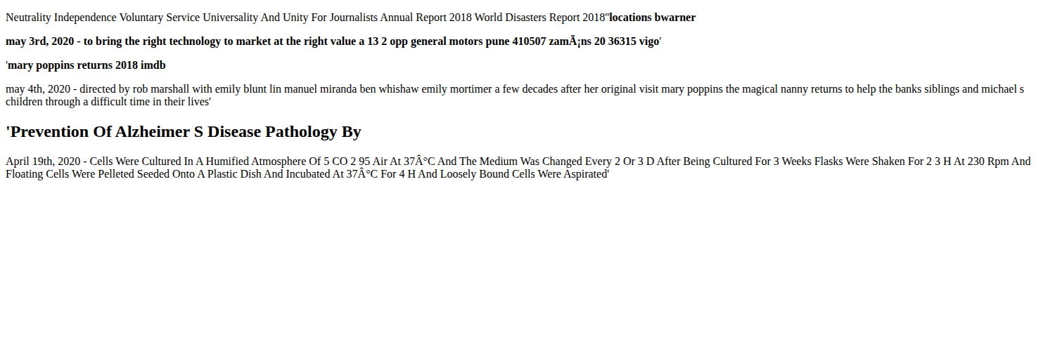Neutrality Independence Voluntary Service Universality And Unity For Journalists Annual Report 2018 World Disasters Report 2018''locations bwarner
may 3rd, 2020 - to bring the right technology to market at the right value a 13 2 opp general motors pune 410507 zamÃ¡ns 20 36315 vigo'
'mary poppins returns 2018 imdb
may 4th, 2020 - directed by rob marshall with emily blunt lin manuel miranda ben whishaw emily mortimer a few decades after her original visit mary poppins the magical nanny returns to help the banks siblings and michael s children through a difficult time in their lives'
'Prevention Of Alzheimer S Disease Pathology By
April 19th, 2020 - Cells Were Cultured In A Humified Atmosphere Of 5 CO 2 95 Air At 37Â°C And The Medium Was Changed Every 2 Or 3 D After Being Cultured For 3 Weeks Flasks Were Shaken For 2 3 H At 230 Rpm And Floating Cells Were Pelleted Seeded Onto A Plastic Dish And Incubated At 37Â°C For 4 H And Loosely Bound Cells Were Aspirated'